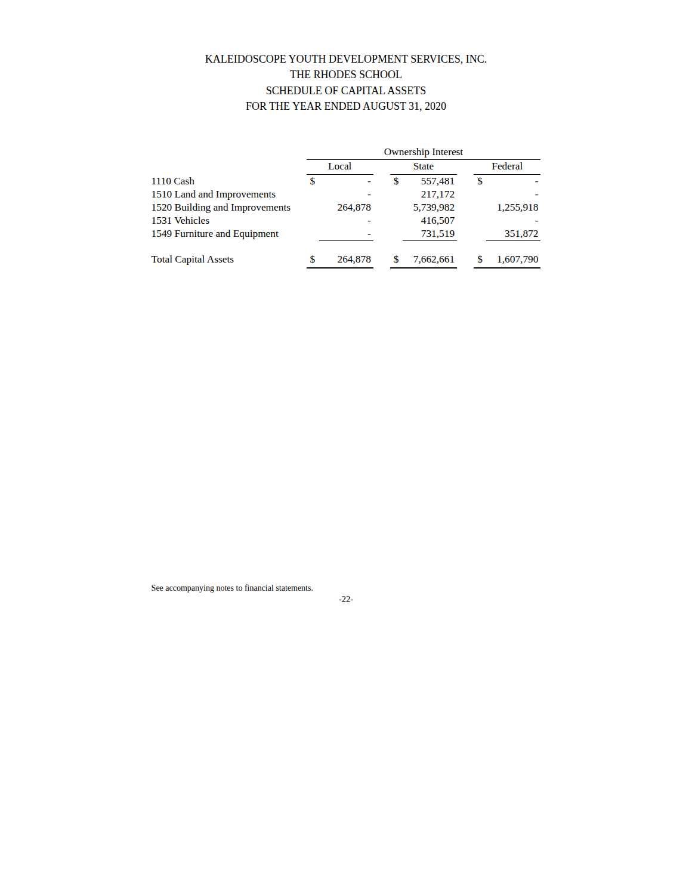KALEIDOSCOPE YOUTH DEVELOPMENT SERVICES, INC.
THE RHODES SCHOOL
SCHEDULE OF CAPITAL ASSETS
FOR THE YEAR ENDED AUGUST 31, 2020
| | Ownership Interest |
| | Local | | State | | Federal |
| 1110 Cash | $ | - | | $ | 557,481 | | $ | - |
| 1510 Land and Improvements | | - | | | 217,172 | | | - |
| 1520 Building and Improvements | | 264,878 | | | 5,739,982 | | | 1,255,918 |
| 1531 Vehicles | | - | | | 416,507 | | | - |
| 1549 Furniture and Equipment | | - | | | 731,519 | | | 351,872 |
| Total Capital Assets | $ | 264,878 | | $ | 7,662,661 | | $ | 1,607,790 |
See accompanying notes to financial statements.
-22-